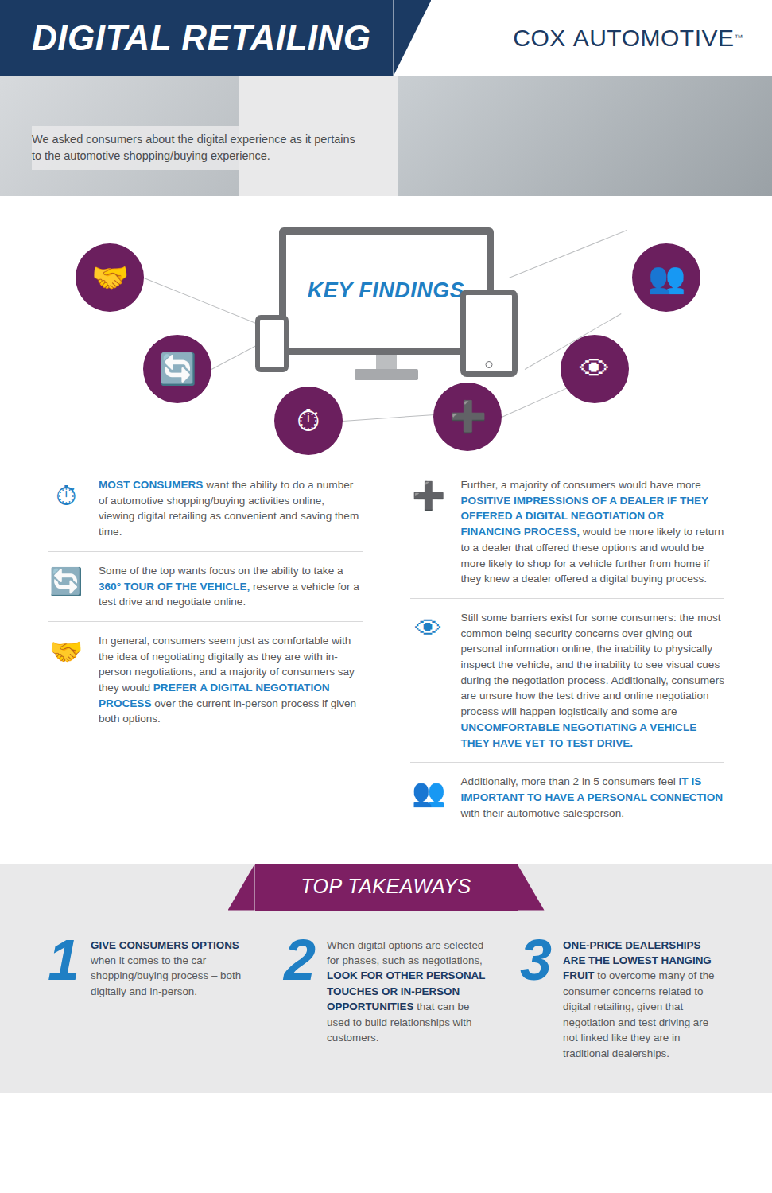DIGITAL RETAILING
COX AUTOMOTIVE™
We asked consumers about the digital experience as it pertains to the automotive shopping/buying experience.
🤝
🔄
⏱
➕
👁
👥
KEY FINDINGS
⏱
MOST CONSUMERS want the ability to do a number of automotive shopping/buying activities online, viewing digital retailing as convenient and saving them time.
🔄
Some of the top wants focus on the ability to take a 360° TOUR OF THE VEHICLE, reserve a vehicle for a test drive and negotiate online.
🤝
In general, consumers seem just as comfortable with the idea of negotiating digitally as they are with in-person negotiations, and a majority of consumers say they would PREFER A DIGITAL NEGOTIATION PROCESS over the current in-person process if given both options.
➕
Further, a majority of consumers would have more POSITIVE IMPRESSIONS OF A DEALER IF THEY OFFERED A DIGITAL NEGOTIATION OR FINANCING PROCESS, would be more likely to return to a dealer that offered these options and would be more likely to shop for a vehicle further from home if they knew a dealer offered a digital buying process.
👁
Still some barriers exist for some consumers: the most common being security concerns over giving out personal information online, the inability to physically inspect the vehicle, and the inability to see visual cues during the negotiation process. Additionally, consumers are unsure how the test drive and online negotiation process will happen logistically and some are UNCOMFORTABLE NEGOTIATING A VEHICLE THEY HAVE YET TO TEST DRIVE.
👥
Additionally, more than 2 in 5 consumers feel IT IS IMPORTANT TO HAVE A PERSONAL CONNECTION with their automotive salesperson.
TOP TAKEAWAYS
1
GIVE CONSUMERS OPTIONS when it comes to the car shopping/buying process – both digitally and in-person.
2
When digital options are selected for phases, such as negotiations, LOOK FOR OTHER PERSONAL TOUCHES OR IN-PERSON OPPORTUNITIES that can be used to build relationships with customers.
3
ONE-PRICE DEALERSHIPS ARE THE LOWEST HANGING FRUIT to overcome many of the consumer concerns related to digital retailing, given that negotiation and test driving are not linked like they are in traditional dealerships.